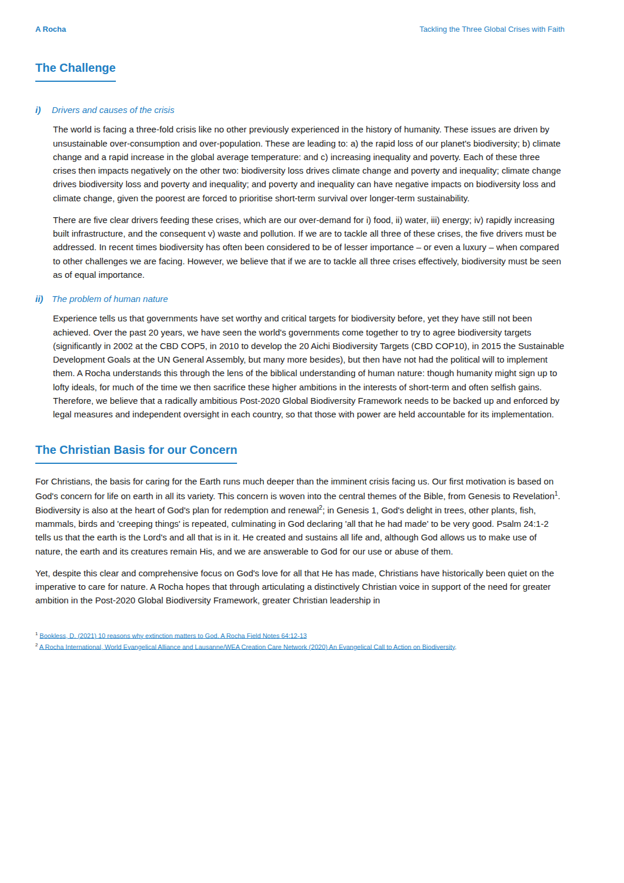A Rocha Tackling the Three Global Crises with Faith
The Challenge
i) Drivers and causes of the crisis
The world is facing a three-fold crisis like no other previously experienced in the history of humanity. These issues are driven by unsustainable over-consumption and over-population. These are leading to: a) the rapid loss of our planet's biodiversity; b) climate change and a rapid increase in the global average temperature: and c) increasing inequality and poverty. Each of these three crises then impacts negatively on the other two: biodiversity loss drives climate change and poverty and inequality; climate change drives biodiversity loss and poverty and inequality; and poverty and inequality can have negative impacts on biodiversity loss and climate change, given the poorest are forced to prioritise short-term survival over longer-term sustainability.
There are five clear drivers feeding these crises, which are our over-demand for i) food, ii) water, iii) energy; iv) rapidly increasing built infrastructure, and the consequent v) waste and pollution. If we are to tackle all three of these crises, the five drivers must be addressed. In recent times biodiversity has often been considered to be of lesser importance – or even a luxury – when compared to other challenges we are facing. However, we believe that if we are to tackle all three crises effectively, biodiversity must be seen as of equal importance.
ii) The problem of human nature
Experience tells us that governments have set worthy and critical targets for biodiversity before, yet they have still not been achieved. Over the past 20 years, we have seen the world's governments come together to try to agree biodiversity targets (significantly in 2002 at the CBD COP5, in 2010 to develop the 20 Aichi Biodiversity Targets (CBD COP10), in 2015 the Sustainable Development Goals at the UN General Assembly, but many more besides), but then have not had the political will to implement them. A Rocha understands this through the lens of the biblical understanding of human nature: though humanity might sign up to lofty ideals, for much of the time we then sacrifice these higher ambitions in the interests of short-term and often selfish gains. Therefore, we believe that a radically ambitious Post-2020 Global Biodiversity Framework needs to be backed up and enforced by legal measures and independent oversight in each country, so that those with power are held accountable for its implementation.
The Christian Basis for our Concern
For Christians, the basis for caring for the Earth runs much deeper than the imminent crisis facing us. Our first motivation is based on God's concern for life on earth in all its variety. This concern is woven into the central themes of the Bible, from Genesis to Revelation1. Biodiversity is also at the heart of God's plan for redemption and renewal2; in Genesis 1, God's delight in trees, other plants, fish, mammals, birds and 'creeping things' is repeated, culminating in God declaring 'all that he had made' to be very good. Psalm 24:1-2 tells us that the earth is the Lord's and all that is in it. He created and sustains all life and, although God allows us to make use of nature, the earth and its creatures remain His, and we are answerable to God for our use or abuse of them.
Yet, despite this clear and comprehensive focus on God's love for all that He has made, Christians have historically been quiet on the imperative to care for nature. A Rocha hopes that through articulating a distinctively Christian voice in support of the need for greater ambition in the Post-2020 Global Biodiversity Framework, greater Christian leadership in
1 Bookless, D. (2021) 10 reasons why extinction matters to God. A Rocha Field Notes 64:12-13
2 A Rocha International, World Evangelical Alliance and Lausanne/WEA Creation Care Network (2020) An Evangelical Call to Action on Biodiversity.